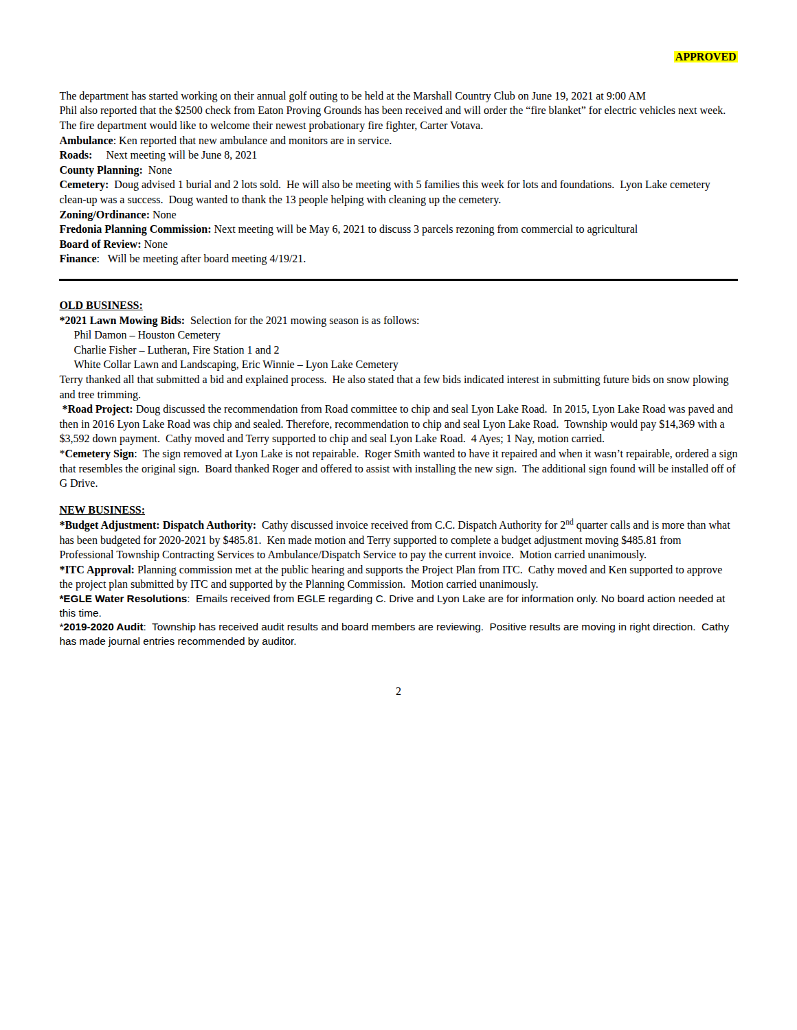APPROVED
The department has started working on their annual golf outing to be held at the Marshall Country Club on June 19, 2021 at 9:00 AM
Phil also reported that the $2500 check from Eaton Proving Grounds has been received and will order the “fire blanket” for electric vehicles next week. The fire department would like to welcome their newest probationary fire fighter, Carter Votava.
Ambulance: Ken reported that new ambulance and monitors are in service.
Roads: Next meeting will be June 8, 2021
County Planning: None
Cemetery: Doug advised 1 burial and 2 lots sold. He will also be meeting with 5 families this week for lots and foundations. Lyon Lake cemetery clean-up was a success. Doug wanted to thank the 13 people helping with cleaning up the cemetery.
Zoning/Ordinance: None
Fredonia Planning Commission: Next meeting will be May 6, 2021 to discuss 3 parcels rezoning from commercial to agricultural
Board of Review: None
Finance: Will be meeting after board meeting 4/19/21.
OLD BUSINESS:
*2021 Lawn Mowing Bids: Selection for the 2021 mowing season is as follows:
Phil Damon – Houston Cemetery
Charlie Fisher – Lutheran, Fire Station 1 and 2
White Collar Lawn and Landscaping, Eric Winnie – Lyon Lake Cemetery
Terry thanked all that submitted a bid and explained process. He also stated that a few bids indicated interest in submitting future bids on snow plowing and tree trimming.
*Road Project: Doug discussed the recommendation from Road committee to chip and seal Lyon Lake Road. In 2015, Lyon Lake Road was paved and then in 2016 Lyon Lake Road was chip and sealed. Therefore, recommendation to chip and seal Lyon Lake Road. Township would pay $14,369 with a $3,592 down payment. Cathy moved and Terry supported to chip and seal Lyon Lake Road. 4 Ayes; 1 Nay, motion carried.
*Cemetery Sign: The sign removed at Lyon Lake is not repairable. Roger Smith wanted to have it repaired and when it wasn’t repairable, ordered a sign that resembles the original sign. Board thanked Roger and offered to assist with installing the new sign. The additional sign found will be installed off of G Drive.
NEW BUSINESS:
*Budget Adjustment: Dispatch Authority: Cathy discussed invoice received from C.C. Dispatch Authority for 2nd quarter calls and is more than what has been budgeted for 2020-2021 by $485.81. Ken made motion and Terry supported to complete a budget adjustment moving $485.81 from Professional Township Contracting Services to Ambulance/Dispatch Service to pay the current invoice. Motion carried unanimously.
*ITC Approval: Planning commission met at the public hearing and supports the Project Plan from ITC. Cathy moved and Ken supported to approve the project plan submitted by ITC and supported by the Planning Commission. Motion carried unanimously.
*EGLE Water Resolutions: Emails received from EGLE regarding C. Drive and Lyon Lake are for information only. No board action needed at this time.
*2019-2020 Audit: Township has received audit results and board members are reviewing. Positive results are moving in right direction. Cathy has made journal entries recommended by auditor.
2